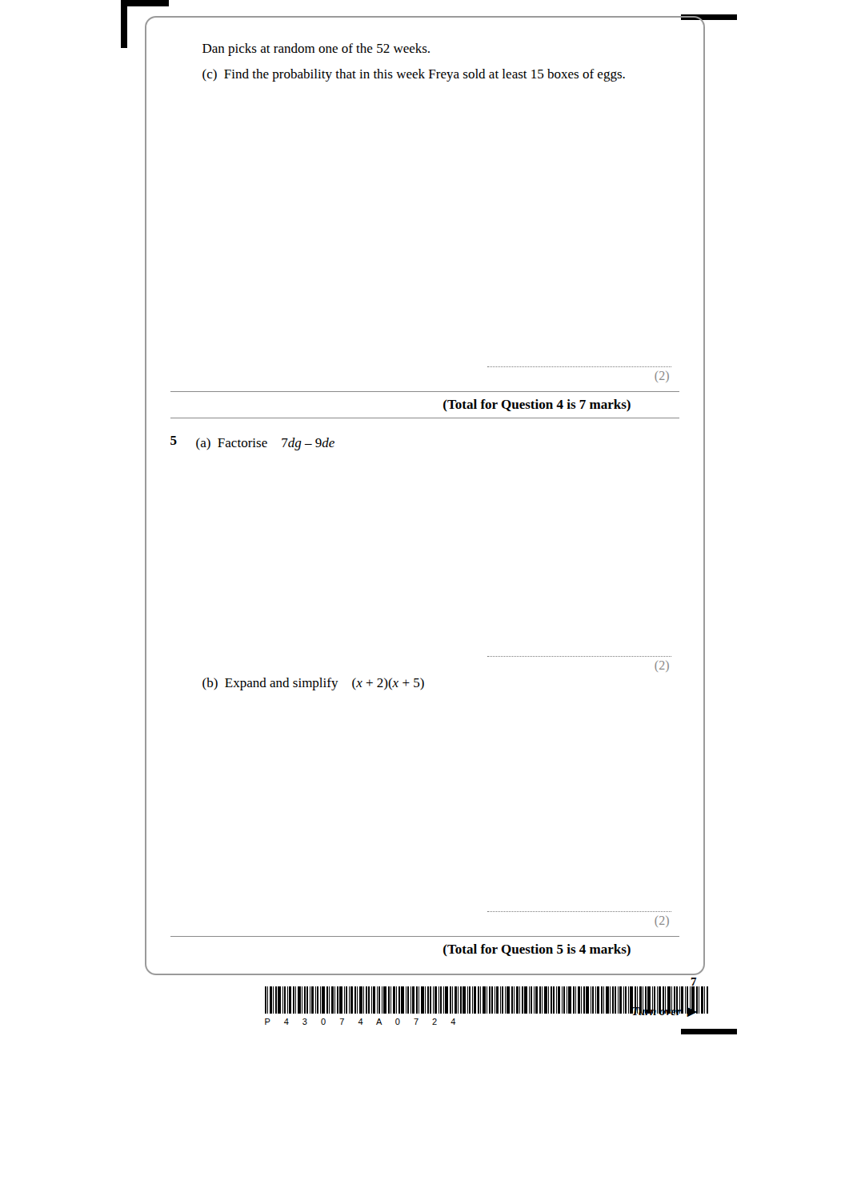Dan picks at random one of the 52 weeks.
(c) Find the probability that in this week Freya sold at least 15 boxes of eggs.
(2)
(Total for Question 4 is 7 marks)
5
(a) Factorise 7dg – 9de
(2)
(b) Expand and simplify (x + 2)(x + 5)
(2)
(Total for Question 5 is 4 marks)
7
Turn over ▶
P 4 3 0 7 4 A 0 7 2 4